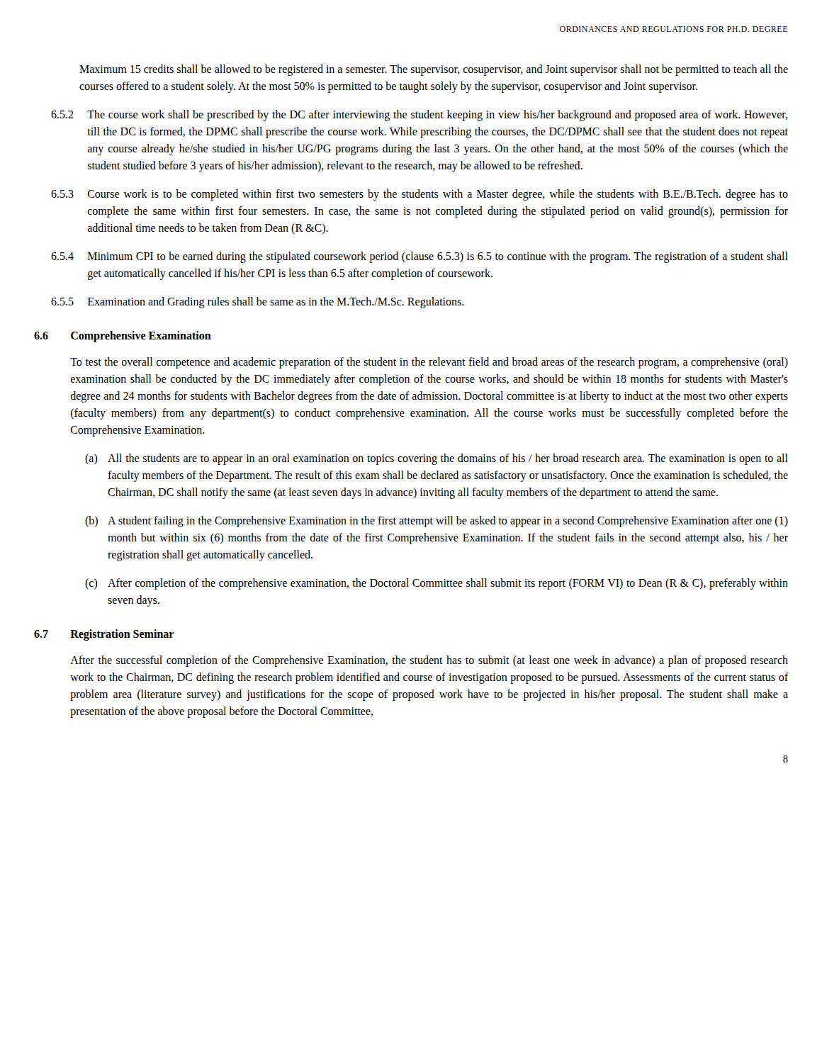ORDINANCES AND REGULATIONS FOR PH.D. DEGREE
Maximum 15 credits shall be allowed to be registered in a semester. The supervisor, cosupervisor, and Joint supervisor shall not be permitted to teach all the courses offered to a student solely. At the most 50% is permitted to be taught solely by the supervisor, cosupervisor and Joint supervisor.
6.5.2
The course work shall be prescribed by the DC after interviewing the student keeping in view his/her background and proposed area of work. However, till the DC is formed, the DPMC shall prescribe the course work. While prescribing the courses, the DC/DPMC shall see that the student does not repeat any course already he/she studied in his/her UG/PG programs during the last 3 years. On the other hand, at the most 50% of the courses (which the student studied before 3 years of his/her admission), relevant to the research, may be allowed to be refreshed.
6.5.3
Course work is to be completed within first two semesters by the students with a Master degree, while the students with B.E./B.Tech. degree has to complete the same within first four semesters. In case, the same is not completed during the stipulated period on valid ground(s), permission for additional time needs to be taken from Dean (R &C).
6.5.4
Minimum CPI to be earned during the stipulated coursework period (clause 6.5.3) is 6.5 to continue with the program. The registration of a student shall get automatically cancelled if his/her CPI is less than 6.5 after completion of coursework.
6.5.5
Examination and Grading rules shall be same as in the M.Tech./M.Sc. Regulations.
6.6
Comprehensive Examination
To test the overall competence and academic preparation of the student in the relevant field and broad areas of the research program, a comprehensive (oral) examination shall be conducted by the DC immediately after completion of the course works, and should be within 18 months for students with Master's degree and 24 months for students with Bachelor degrees from the date of admission. Doctoral committee is at liberty to induct at the most two other experts (faculty members) from any department(s) to conduct comprehensive examination. All the course works must be successfully completed before the Comprehensive Examination.
(a)
All the students are to appear in an oral examination on topics covering the domains of his / her broad research area. The examination is open to all faculty members of the Department. The result of this exam shall be declared as satisfactory or unsatisfactory. Once the examination is scheduled, the Chairman, DC shall notify the same (at least seven days in advance) inviting all faculty members of the department to attend the same.
(b)
A student failing in the Comprehensive Examination in the first attempt will be asked to appear in a second Comprehensive Examination after one (1) month but within six (6) months from the date of the first Comprehensive Examination. If the student fails in the second attempt also, his / her registration shall get automatically cancelled.
(c)
After completion of the comprehensive examination, the Doctoral Committee shall submit its report (FORM VI) to Dean (R & C), preferably within seven days.
6.7
Registration Seminar
After the successful completion of the Comprehensive Examination, the student has to submit (at least one week in advance) a plan of proposed research work to the Chairman, DC defining the research problem identified and course of investigation proposed to be pursued. Assessments of the current status of problem area (literature survey) and justifications for the scope of proposed work have to be projected in his/her proposal. The student shall make a presentation of the above proposal before the Doctoral Committee,
8